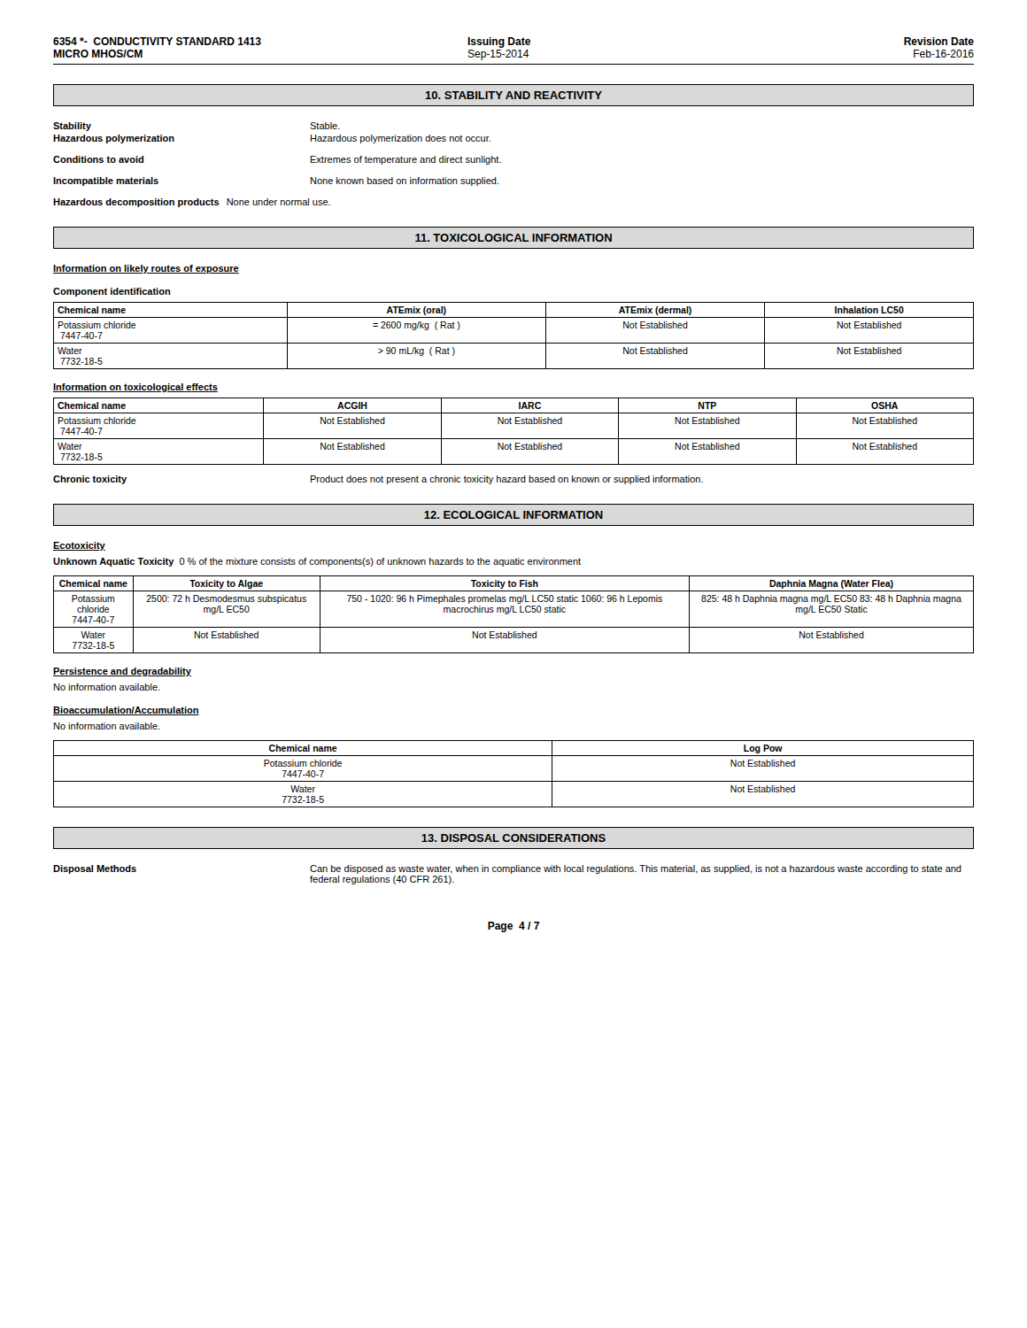6354 *- CONDUCTIVITY STANDARD 1413
MICRO MHOS/CM
Issuing Date
Sep-15-2014
Revision Date
Feb-16-2016
10. STABILITY AND REACTIVITY
Stability
Stable.
Hazardous polymerization
Hazardous polymerization does not occur.
Conditions to avoid
Extremes of temperature and direct sunlight.
Incompatible materials
None known based on information supplied.
Hazardous decomposition products
None under normal use.
11. TOXICOLOGICAL INFORMATION
Information on likely routes of exposure
Component identification
| Chemical name | ATEmix (oral) | ATEmix (dermal) | Inhalation LC50 |
| --- | --- | --- | --- |
| Potassium chloride 7447-40-7 | = 2600 mg/kg ( Rat ) | Not Established | Not Established |
| Water 7732-18-5 | > 90 mL/kg ( Rat ) | Not Established | Not Established |
Information on toxicological effects
| Chemical name | ACGIH | IARC | NTP | OSHA |
| --- | --- | --- | --- | --- |
| Potassium chloride 7447-40-7 | Not Established | Not Established | Not Established | Not Established |
| Water 7732-18-5 | Not Established | Not Established | Not Established | Not Established |
Chronic toxicity
Product does not present a chronic toxicity hazard based on known or supplied information.
12. ECOLOGICAL INFORMATION
Ecotoxicity
Unknown Aquatic Toxicity 0 % of the mixture consists of components(s) of unknown hazards to the aquatic environment
| Chemical name | Toxicity to Algae | Toxicity to Fish | Daphnia Magna (Water Flea) |
| --- | --- | --- | --- |
| Potassium chloride 7447-40-7 | 2500: 72 h Desmodesmus subspicatus mg/L EC50 | 750 - 1020: 96 h Pimephales promelas mg/L LC50 static 1060: 96 h Lepomis macrochirus mg/L LC50 static | 825: 48 h Daphnia magna mg/L EC50 83: 48 h Daphnia magna mg/L EC50 Static |
| Water 7732-18-5 | Not Established | Not Established | Not Established |
Persistence and degradability
No information available.
Bioaccumulation/Accumulation
No information available.
| Chemical name | Log Pow |
| --- | --- |
| Potassium chloride 7447-40-7 | Not Established |
| Water 7732-18-5 | Not Established |
13. DISPOSAL CONSIDERATIONS
Disposal Methods
Can be disposed as waste water, when in compliance with local regulations. This material, as supplied, is not a hazardous waste according to state and federal regulations (40 CFR 261).
Page 4 / 7